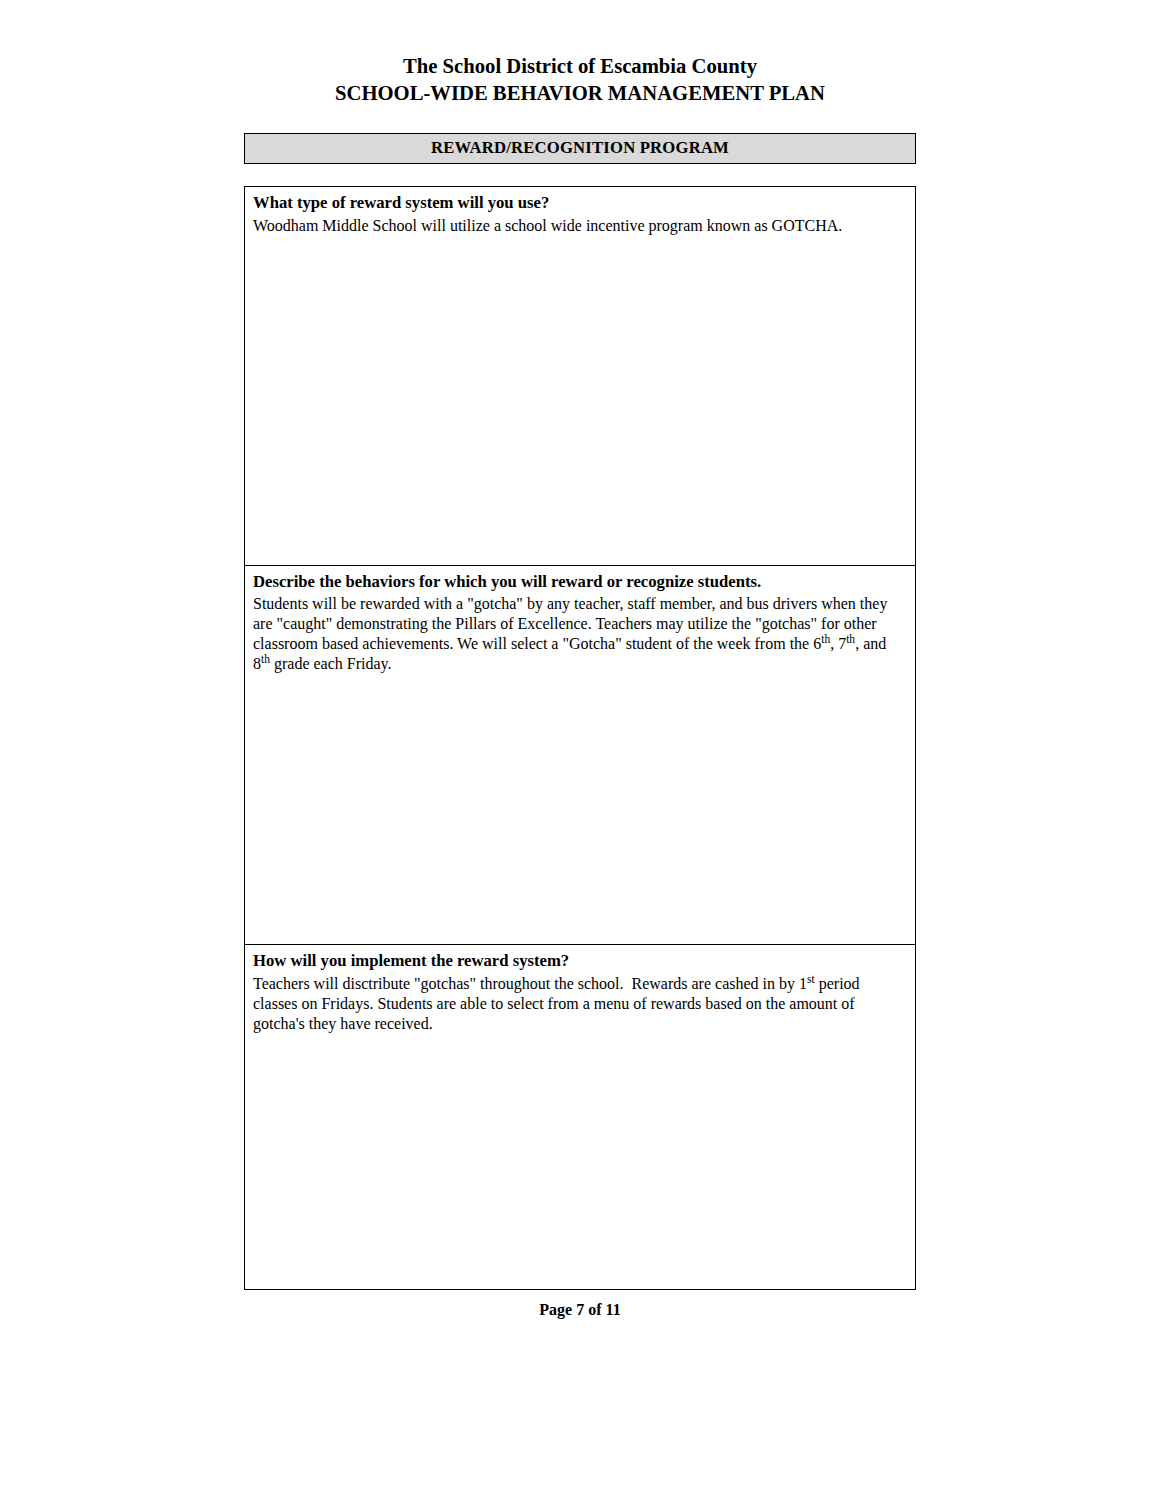The School District of Escambia County
SCHOOL-WIDE BEHAVIOR MANAGEMENT PLAN
REWARD/RECOGNITION PROGRAM
What type of reward system will you use?
Woodham Middle School will utilize a school wide incentive program known as GOTCHA.
Describe the behaviors for which you will reward or recognize students.
Students will be rewarded with a "gotcha" by any teacher, staff member, and bus drivers when they are "caught" demonstrating the Pillars of Excellence. Teachers may utilize the "gotchas" for other classroom based achievements. We will select a "Gotcha" student of the week from the 6th, 7th, and 8th grade each Friday.
How will you implement the reward system?
Teachers will disctribute "gotchas" throughout the school. Rewards are cashed in by 1st period classes on Fridays. Students are able to select from a menu of rewards based on the amount of gotcha's they have received.
Page 7 of 11